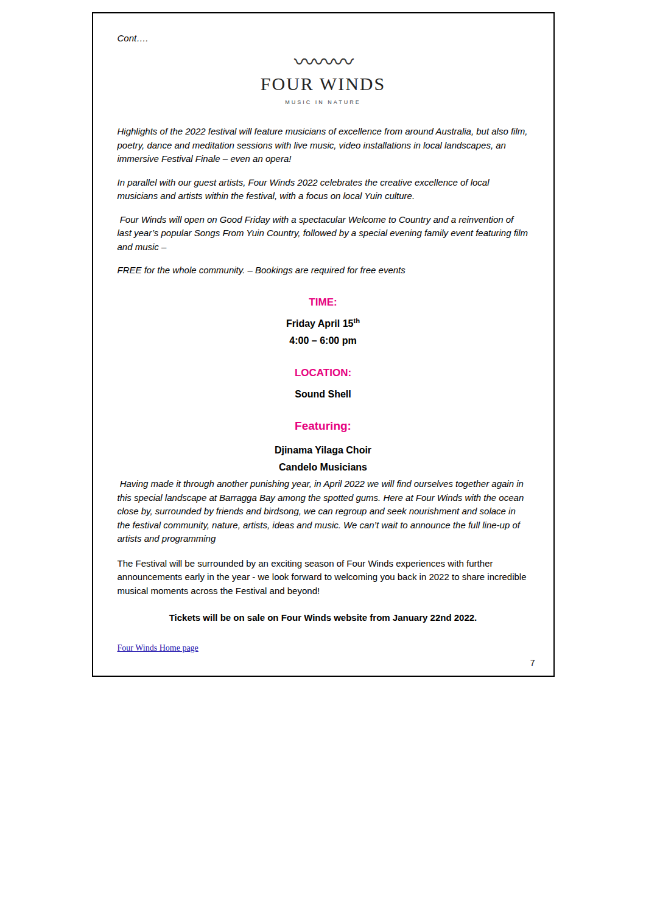Cont….
〰〰〰
FOUR WINDS
MUSIC IN NATURE
Highlights of the 2022 festival will feature musicians of excellence from around Australia, but also film, poetry, dance and meditation sessions with live music, video installations in local landscapes, an immersive Festival Finale – even an opera!
In parallel with our guest artists, Four Winds 2022 celebrates the creative excellence of local musicians and artists within the festival, with a focus on local Yuin culture.
Four Winds will open on Good Friday with a spectacular Welcome to Country and a reinvention of last year’s popular Songs From Yuin Country, followed by a special evening family event featuring film and music –
FREE for the whole community. – Bookings are required for free events
TIME:
Friday April 15th
4:00 – 6:00 pm
LOCATION:
Sound Shell
Featuring:
Djinama Yilaga Choir
Candelo Musicians
Having made it through another punishing year, in April 2022 we will find ourselves together again in this special landscape at Barragga Bay among the spotted gums. Here at Four Winds with the ocean close by, surrounded by friends and birdsong, we can regroup and seek nourishment and solace in the festival community, nature, artists, ideas and music. We can’t wait to announce the full line-up of artists and programming
The Festival will be surrounded by an exciting season of Four Winds experiences with further announcements early in the year - we look forward to welcoming you back in 2022 to share incredible musical moments across the Festival and beyond!
Tickets will be on sale on Four Winds website from January 22nd 2022.
Four Winds Home page
7